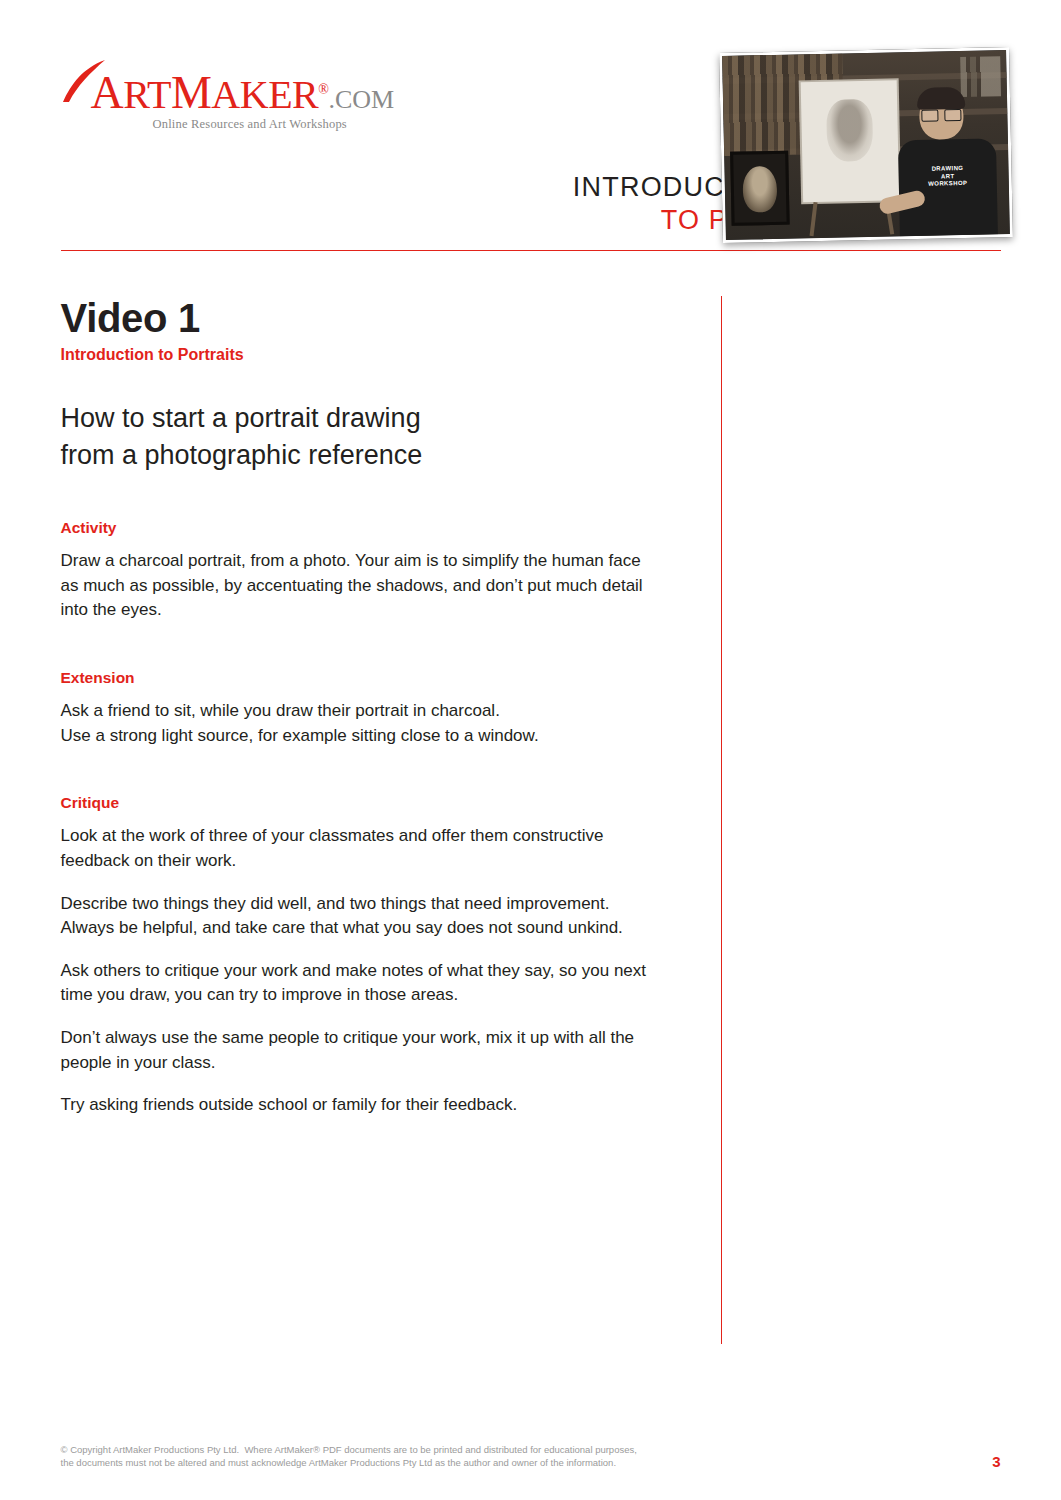ARTMAKER®.COM
Online Resources and Art Workshops
DRAWING
ART
WORKSHOP
INTRODUCTORY TECHNIQUES
TO PORTRAIT DRAWING
Video 1
Introduction to Portraits
How to start a portrait drawing
from a photographic reference
Activity
Draw a charcoal portrait, from a photo. Your aim is to simplify the human face as much as possible, by accentuating the shadows, and don’t put much detail into the eyes.
Extension
Ask a friend to sit, while you draw their portrait in charcoal.
Use a strong light source, for example sitting close to a window.
Critique
Look at the work of three of your classmates and offer them constructive feedback on their work.
Describe two things they did well, and two things that need improvement. Always be helpful, and take care that what you say does not sound unkind.
Ask others to critique your work and make notes of what they say, so you next time you draw, you can try to improve in those areas.
Don’t always use the same people to critique your work, mix it up with all the people in your class.
Try asking friends outside school or family for their feedback.
© Copyright ArtMaker Productions Pty Ltd. Where ArtMaker® PDF documents are to be printed and distributed for educational purposes,
the documents must not be altered and must acknowledge ArtMaker Productions Pty Ltd as the author and owner of the information.
3